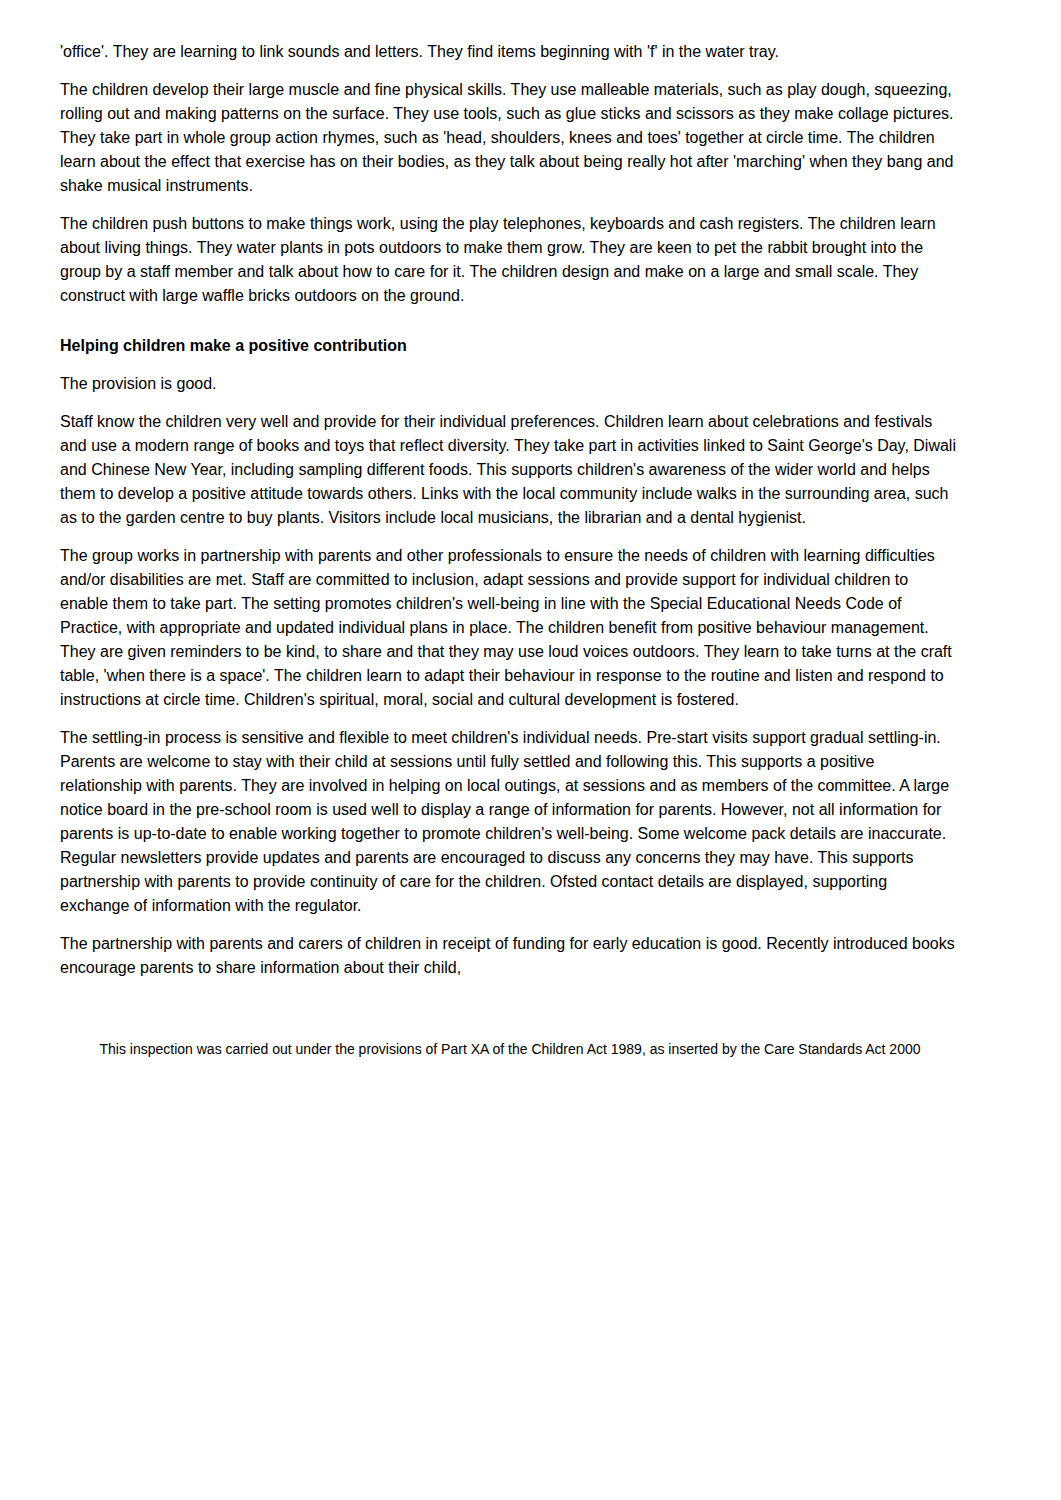'office'. They are learning to link sounds and letters. They find items beginning with 'f' in the water tray.
The children develop their large muscle and fine physical skills. They use malleable materials, such as play dough, squeezing, rolling out and making patterns on the surface. They use tools, such as glue sticks and scissors as they make collage pictures. They take part in whole group action rhymes, such as 'head, shoulders, knees and toes' together at circle time. The children learn about the effect that exercise has on their bodies, as they talk about being really hot after 'marching' when they bang and shake musical instruments.
The children push buttons to make things work, using the play telephones, keyboards and cash registers. The children learn about living things. They water plants in pots outdoors to make them grow. They are keen to pet the rabbit brought into the group by a staff member and talk about how to care for it. The children design and make on a large and small scale. They construct with large waffle bricks outdoors on the ground.
Helping children make a positive contribution
The provision is good.
Staff know the children very well and provide for their individual preferences. Children learn about celebrations and festivals and use a modern range of books and toys that reflect diversity. They take part in activities linked to Saint George's Day, Diwali and Chinese New Year, including sampling different foods. This supports children's awareness of the wider world and helps them to develop a positive attitude towards others. Links with the local community include walks in the surrounding area, such as to the garden centre to buy plants. Visitors include local musicians, the librarian and a dental hygienist.
The group works in partnership with parents and other professionals to ensure the needs of children with learning difficulties and/or disabilities are met. Staff are committed to inclusion, adapt sessions and provide support for individual children to enable them to take part. The setting promotes children's well-being in line with the Special Educational Needs Code of Practice, with appropriate and updated individual plans in place. The children benefit from positive behaviour management. They are given reminders to be kind, to share and that they may use loud voices outdoors. They learn to take turns at the craft table, 'when there is a space'. The children learn to adapt their behaviour in response to the routine and listen and respond to instructions at circle time. Children's spiritual, moral, social and cultural development is fostered.
The settling-in process is sensitive and flexible to meet children's individual needs. Pre-start visits support gradual settling-in. Parents are welcome to stay with their child at sessions until fully settled and following this. This supports a positive relationship with parents. They are involved in helping on local outings, at sessions and as members of the committee. A large notice board in the pre-school room is used well to display a range of information for parents. However, not all information for parents is up-to-date to enable working together to promote children's well-being. Some welcome pack details are inaccurate. Regular newsletters provide updates and parents are encouraged to discuss any concerns they may have. This supports partnership with parents to provide continuity of care for the children. Ofsted contact details are displayed, supporting exchange of information with the regulator.
The partnership with parents and carers of children in receipt of funding for early education is good. Recently introduced books encourage parents to share information about their child,
This inspection was carried out under the provisions of Part XA of the Children Act 1989, as inserted by the Care Standards Act 2000